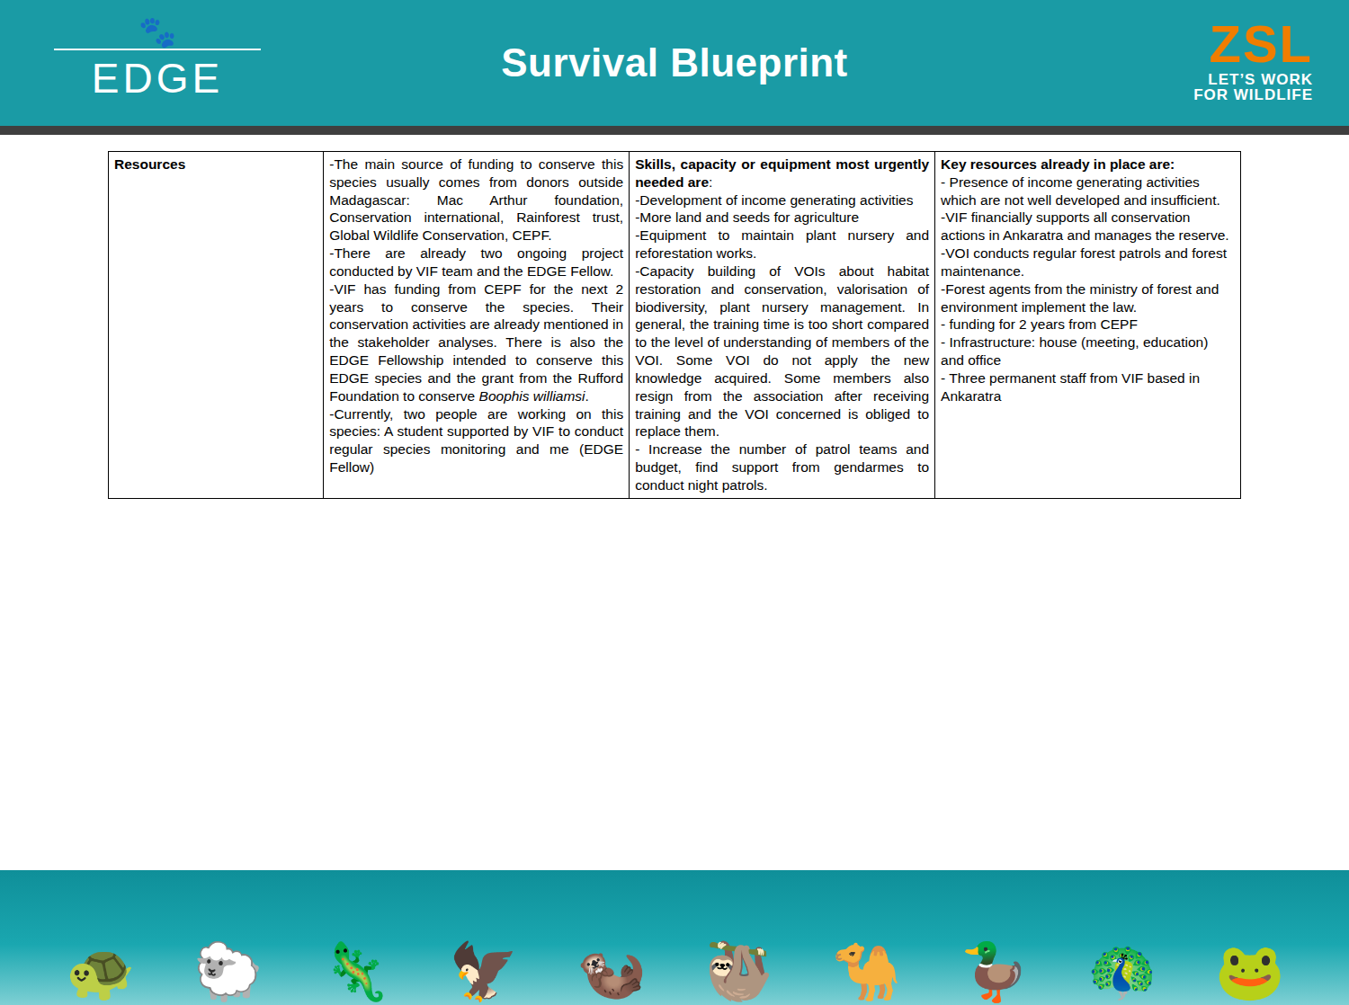🐾
EDGE
Survival Blueprint
ZSL
LET’S WORK
FOR WILDLIFE
| Resources | -The main source of funding to conserve this species usually comes from donors outside Madagascar: Mac Arthur foundation, Conservation international, Rainforest trust, Global Wildlife Conservation, CEPF. -There are already two ongoing project conducted by VIF team and the EDGE Fellow. -VIF has funding from CEPF for the next 2 years to conserve the species. Their conservation activities are already mentioned in the stakeholder analyses. There is also the EDGE Fellowship intended to conserve this EDGE species and the grant from the Rufford Foundation to conserve Boophis williamsi . -Currently, two people are working on this species: A student supported by VIF to conduct regular species monitoring and me (EDGE Fellow) | Skills, capacity or equipment most urgently needed are : -Development of income generating activities -More land and seeds for agriculture -Equipment to maintain plant nursery and reforestation works. -Capacity building of VOIs about habitat restoration and conservation, valorisation of biodiversity, plant nursery management. In general, the training time is too short compared to the level of understanding of members of the VOI. Some VOI do not apply the new knowledge acquired. Some members also resign from the association after receiving training and the VOI concerned is obliged to replace them. - Increase the number of patrol teams and budget, find support from gendarmes to conduct night patrols. | Key resources already in place are: - Presence of income generating activities which are not well developed and insufficient. -VIF financially supports all conservation actions in Ankaratra and manages the reserve. -VOI conducts regular forest patrols and forest maintenance. -Forest agents from the ministry of forest and environment implement the law. - funding for 2 years from CEPF - Infrastructure: house (meeting, education) and office - Three permanent staff from VIF based in Ankaratra |
🐢 🐑 🦎 🦅 🦦 🦥 🐪 🦆 🦚 🐸